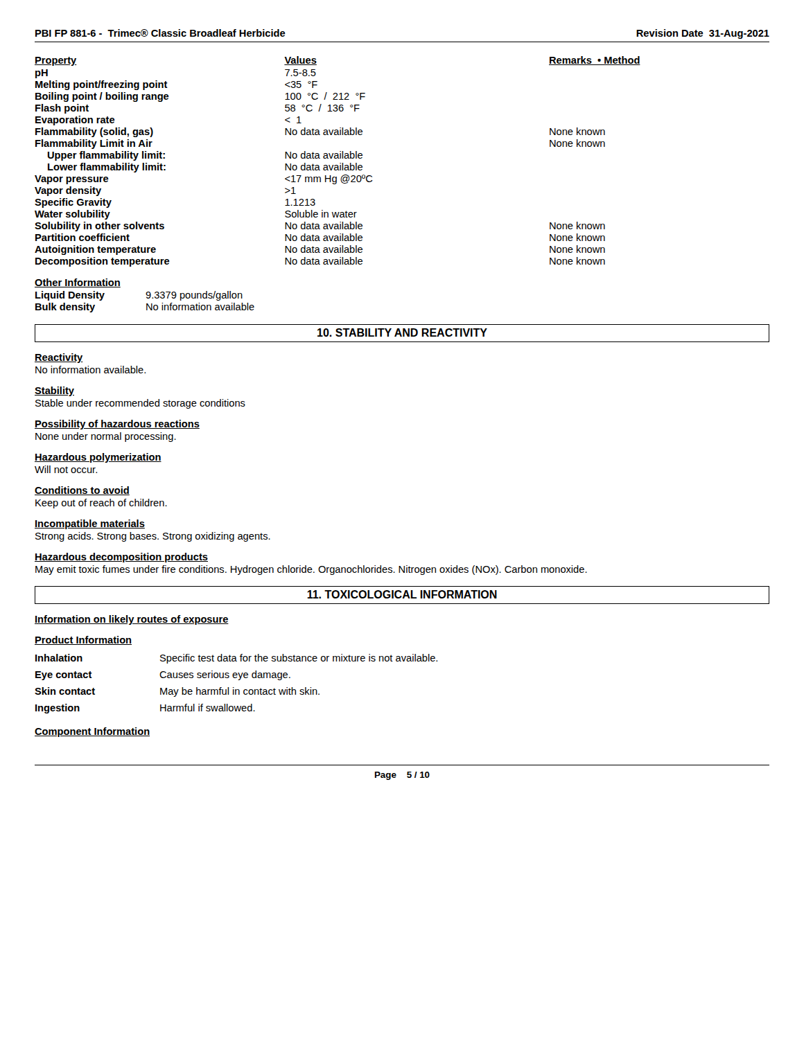PBI FP 881-6 - Trimec® Classic Broadleaf Herbicide
Revision Date 31-Aug-2021
| Property | Values | Remarks • Method |
| --- | --- | --- |
| pH | 7.5-8.5 | |
| Melting point/freezing point | <35 °F | |
| Boiling point / boiling range | 100 °C / 212 °F | |
| Flash point | 58 °C / 136 °F | |
| Evaporation rate | < 1 | |
| Flammability (solid, gas) | No data available | None known |
| Flammability Limit in Air | | None known |
| Upper flammability limit: | No data available | |
| Lower flammability limit: | No data available | |
| Vapor pressure | <17 mm Hg @20ºC | |
| Vapor density | >1 | |
| Specific Gravity | 1.1213 | |
| Water solubility | Soluble in water | |
| Solubility in other solvents | No data available | None known |
| Partition coefficient | No data available | None known |
| Autoignition temperature | No data available | None known |
| Decomposition temperature | No data available | None known |
Other Information
| Liquid Density | 9.3379 pounds/gallon |
| Bulk density | No information available |
10. STABILITY AND REACTIVITY
Reactivity
No information available.
Stability
Stable under recommended storage conditions
Possibility of hazardous reactions
None under normal processing.
Hazardous polymerization
Will not occur.
Conditions to avoid
Keep out of reach of children.
Incompatible materials
Strong acids. Strong bases. Strong oxidizing agents.
Hazardous decomposition products
May emit toxic fumes under fire conditions. Hydrogen chloride. Organochlorides. Nitrogen oxides (NOx). Carbon monoxide.
11. TOXICOLOGICAL INFORMATION
Information on likely routes of exposure
Product Information
| Inhalation | Specific test data for the substance or mixture is not available. |
| Eye contact | Causes serious eye damage. |
| Skin contact | May be harmful in contact with skin. |
| Ingestion | Harmful if swallowed. |
Component Information
Page 5 / 10